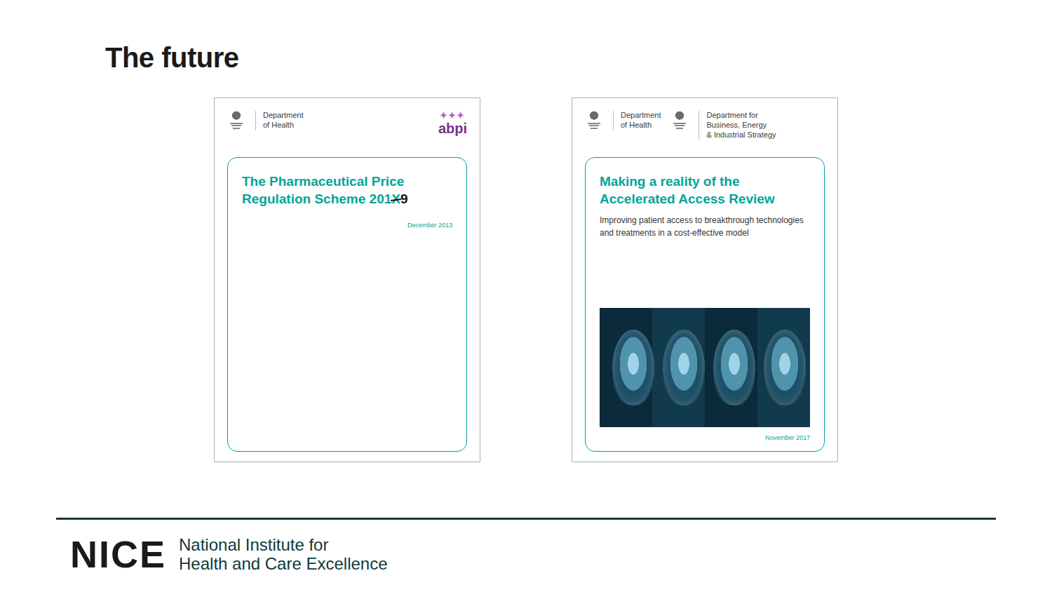The future
Department
of Health
✦✦✦abpi
The Pharmaceutical Price Regulation Scheme 201X 9
December 2013
Department
of Health
Department for
Business, Energy
& Industrial Strategy
Making a reality of the Accelerated Access Review
Improving patient access to breakthrough technologies and treatments in a cost-effective model
November 2017
NICE
National Institute for
Health and Care Excellence